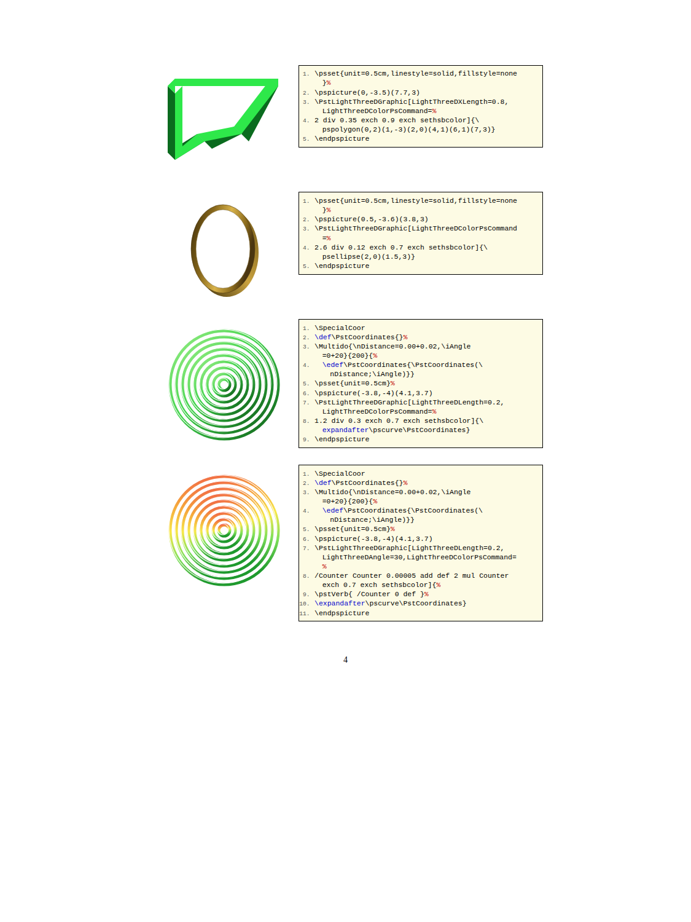\psset{unit=0.5cm,linestyle=solid,fillstyle=none}%
\pspicture(0,-3.5)(7.7,3)
\PstLightThreeDGraphic[LightThreeDXLength=0.8,LightThreeDColorPsCommand=%
2 div 0.35 exch 0.9 exch sethsbcolor]{\pspolygon(0,2)(1,-3)(2,0)(4,1)(6,1)(7,3)}
\endpspicture
\psset{unit=0.5cm,linestyle=solid,fillstyle=none}%
\pspicture(0.5,-3.6)(3.8,3)
\PstLightThreeDGraphic[LightThreeDColorPsCommand=%
2.6 div 0.12 exch 0.7 exch sethsbcolor]{\psellipse(2,0)(1.5,3)}
\endpspicture
\SpecialCoor
\def\PstCoordinates{}%
\Multido{\nDistance=0.00+0.02,\iAngle=0+20}{200}{%
\edef\PstCoordinates{\PstCoordinates(\nDistance;\iAngle)}}
\psset{unit=0.5cm}%
\pspicture(-3.8,-4)(4.1,3.7)
\PstLightThreeDGraphic[LightThreeDLength=0.2,LightThreeDColorPsCommand=%
1.2 div 0.3 exch 0.7 exch sethsbcolor]{\expandafter\pscurve\PstCoordinates}
\endpspicture
\SpecialCoor
\def\PstCoordinates{}%
\Multido{\nDistance=0.00+0.02,\iAngle=0+20}{200}{%
\edef\PstCoordinates{\PstCoordinates(\nDistance;\iAngle)}}
\psset{unit=0.5cm}%
\pspicture(-3.8,-4)(4.1,3.7)
\PstLightThreeDGraphic[LightThreeDLength=0.2,LightThreeDAngle=30,LightThreeDColorPsCommand=%
/Counter Counter 0.00005 add def 2 mul Counterexch 0.7 exch sethsbcolor]{%
\pstVerb{ /Counter 0 def }%
\expandafter\pscurve\PstCoordinates}
\endpspicture
4